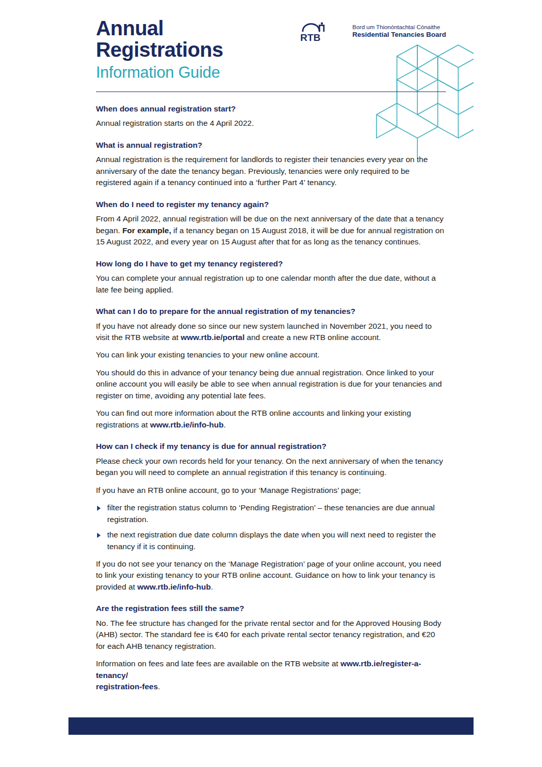Annual Registrations
Information Guide
RTB
Bord um Thionóntachtaí Cónaithe Residential Tenancies Board
When does annual registration start?
Annual registration starts on the 4 April 2022.
What is annual registration?
Annual registration is the requirement for landlords to register their tenancies every year on the anniversary of the date the tenancy began. Previously, tenancies were only required to be registered again if a tenancy continued into a ‘further Part 4’ tenancy.
When do I need to register my tenancy again?
From 4 April 2022, annual registration will be due on the next anniversary of the date that a tenancy began. For example, if a tenancy began on 15 August 2018, it will be due for annual registration on 15 August 2022, and every year on 15 August after that for as long as the tenancy continues.
How long do I have to get my tenancy registered?
You can complete your annual registration up to one calendar month after the due date, without a late fee being applied.
What can I do to prepare for the annual registration of my tenancies?
If you have not already done so since our new system launched in November 2021, you need to visit the RTB website at www.rtb.ie/portal and create a new RTB online account.
You can link your existing tenancies to your new online account.
You should do this in advance of your tenancy being due annual registration. Once linked to your online account you will easily be able to see when annual registration is due for your tenancies and register on time, avoiding any potential late fees.
You can find out more information about the RTB online accounts and linking your existing registrations at www.rtb.ie/info-hub.
How can I check if my tenancy is due for annual registration?
Please check your own records held for your tenancy. On the next anniversary of when the tenancy began you will need to complete an annual registration if this tenancy is continuing.
If you have an RTB online account, go to your ‘Manage Registrations’ page;
filter the registration status column to ‘Pending Registration’ – these tenancies are due annual registration.
the next registration due date column displays the date when you will next need to register the tenancy if it is continuing.
If you do not see your tenancy on the ‘Manage Registration’ page of your online account, you need to link your existing tenancy to your RTB online account. Guidance on how to link your tenancy is provided at www.rtb.ie/info-hub.
Are the registration fees still the same?
No. The fee structure has changed for the private rental sector and for the Approved Housing Body (AHB) sector. The standard fee is €40 for each private rental sector tenancy registration, and €20 for each AHB tenancy registration.
Information on fees and late fees are available on the RTB website at www.rtb.ie/register-a-tenancy/
registration-fees.